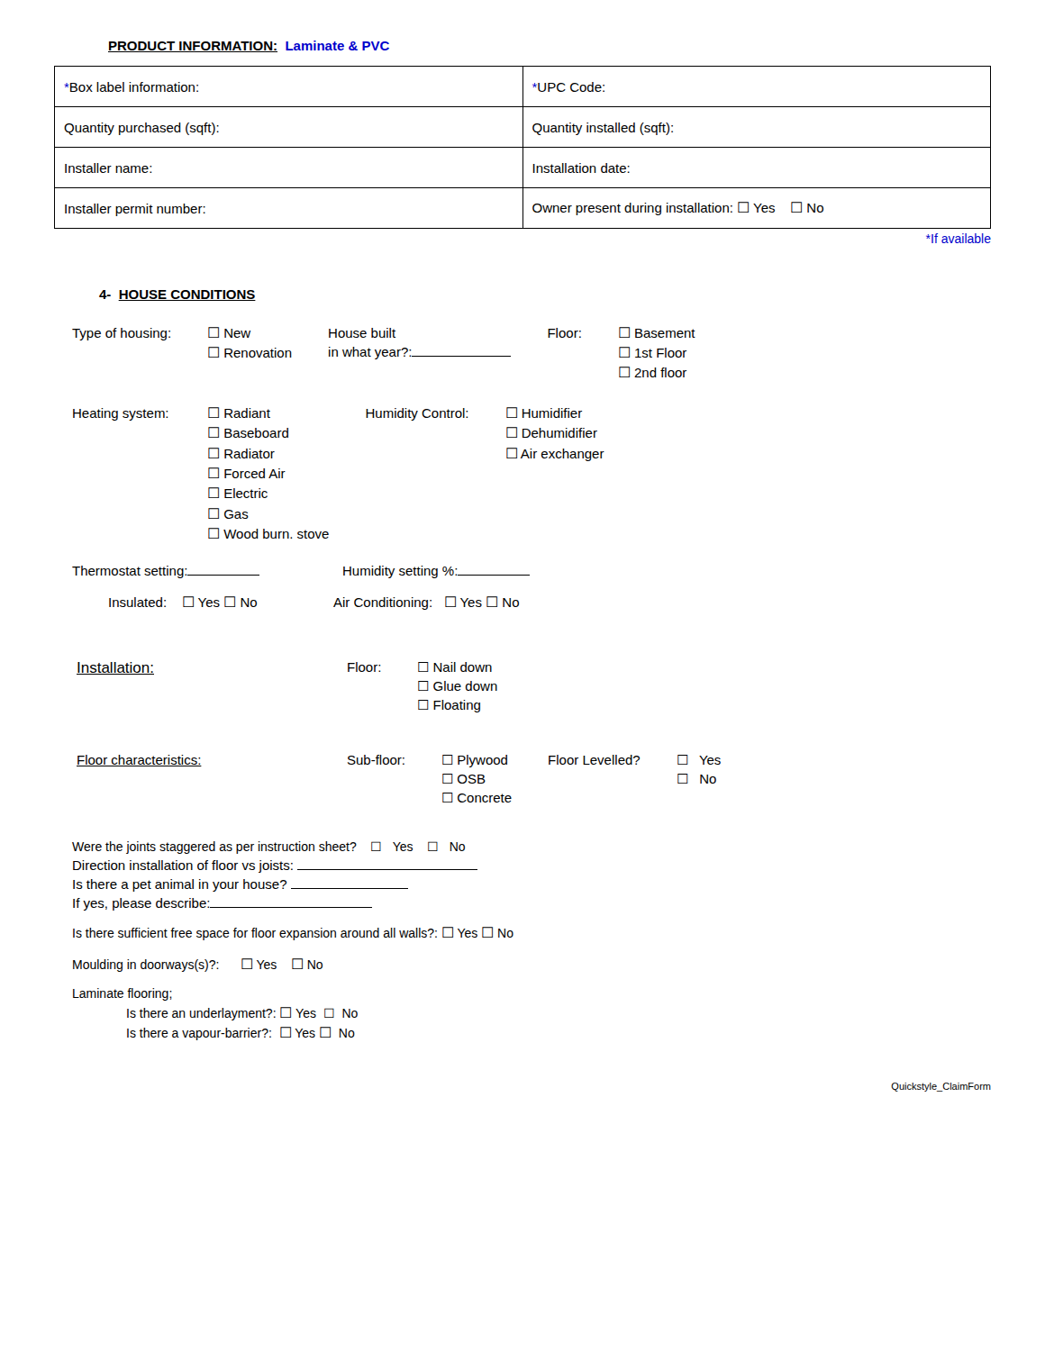PRODUCT INFORMATION: Laminate & PVC
| * Box label information: | * UPC Code: |
| Quantity purchased (sqft): | Quantity installed (sqft): |
| Installer name: | Installation date: |
| Installer permit number: | Owner present during installation: ☐ Yes ☐ No |
*If available
4- HOUSE CONDITIONS
Type of housing:
☐ New
☐ Renovation
House built
in what year?:
Floor:
☐ Basement
☐ 1st Floor
☐ 2nd floor
Heating system:
☐ Radiant
☐ Baseboard
☐ Radiator
☐ Forced Air
☐ Electric
☐ Gas
☐ Wood burn. stove
Humidity Control:
☐ Humidifier
☐ Dehumidifier
☐ Air exchanger
Thermostat setting:
Humidity setting %:
Insulated: ☐ Yes ☐ No
Air Conditioning: ☐ Yes ☐ No
Installation:
Floor:
☐ Nail down
☐ Glue down
☐ Floating
Floor characteristics:
Sub-floor:
☐ Plywood
☐ OSB
☐ Concrete
Floor Levelled?
☐ Yes
☐ No
Were the joints staggered as per instruction sheet? ☐ Yes ☐ No
Direction installation of floor vs joists:
Is there a pet animal in your house?
If yes, please describe:
Is there sufficient free space for floor expansion around all walls?: ☐ Yes ☐ No
Moulding in doorways(s)?: ☐ Yes ☐ No
Laminate flooring;
Is there an underlayment?: ☐ Yes ☐ No
Is there a vapour-barrier?: ☐ Yes ☐ No
Quickstyle_ClaimForm